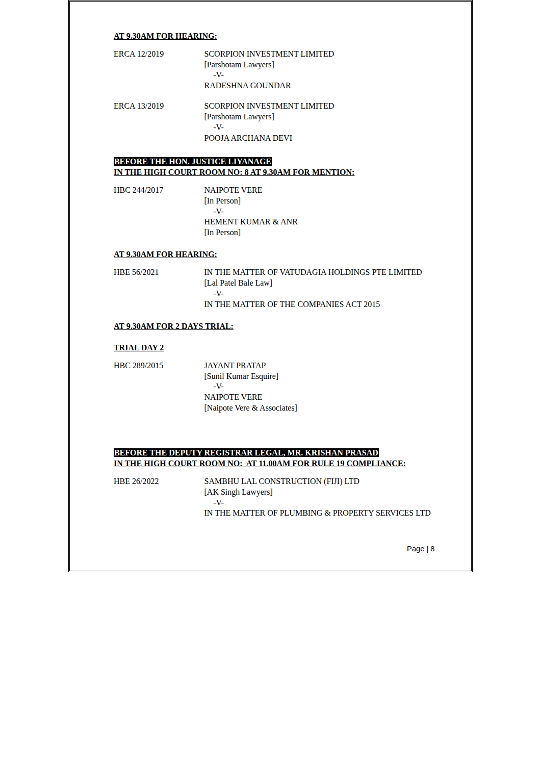AT 9.30AM FOR HEARING:
| ERCA 12/2019 | SCORPION INVESTMENT LIMITED [Parshotam Lawyers] -V- RADESHNA GOUNDAR |
| ERCA 13/2019 | SCORPION INVESTMENT LIMITED [Parshotam Lawyers] -V- POOJA ARCHANA DEVI |
BEFORE THE HON. JUSTICE LIYANAGE IN THE HIGH COURT ROOM NO: 8 AT 9.30AM FOR MENTION:
| HBC 244/2017 | NAIPOTE VERE [In Person] -V- HEMENT KUMAR & ANR [In Person] |
AT 9.30AM FOR HEARING:
| HBE 56/2021 | IN THE MATTER OF VATUDAGIA HOLDINGS PTE LIMITED [Lal Patel Bale Law] -V- IN THE MATTER OF THE COMPANIES ACT 2015 |
AT 9.30AM FOR 2 DAYS TRIAL:
TRIAL DAY 2
| HBC 289/2015 | JAYANT PRATAP [Sunil Kumar Esquire] -V- NAIPOTE VERE [Naipote Vere & Associates] |
BEFORE THE DEPUTY REGISTRAR LEGAL, MR. KRISHAN PRASAD IN THE HIGH COURT ROOM NO: AT 11.00AM FOR RULE 19 COMPLIANCE:
| HBE 26/2022 | SAMBHU LAL CONSTRUCTION (FIJI) LTD [AK Singh Lawyers] -V- IN THE MATTER OF PLUMBING & PROPERTY SERVICES LTD |
Page | 8